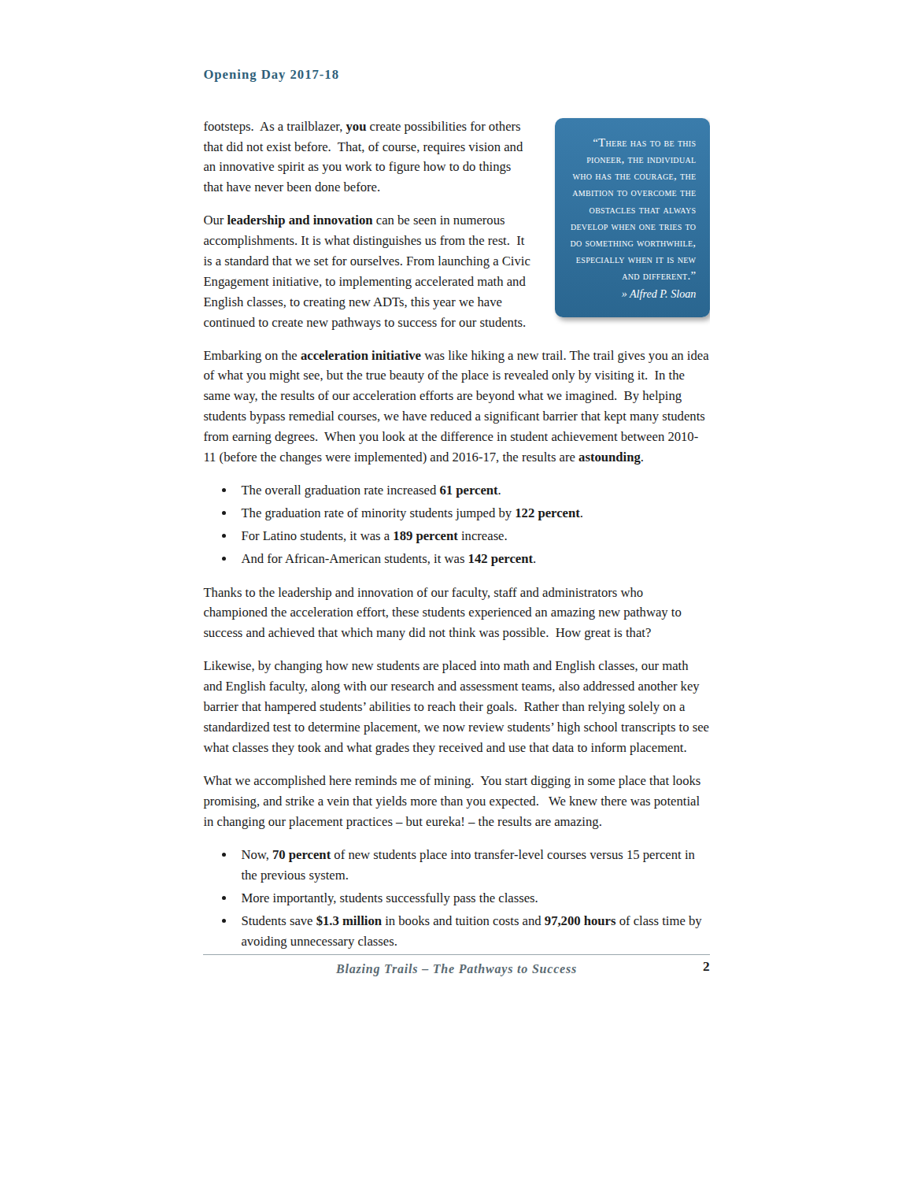Opening Day 2017-18
“There has to be this pioneer, the individual who has the courage, the ambition to overcome the obstacles that always develop when one tries to do something worthwhile, especially when it is new and different.” » Alfred P. Sloan
footsteps. As a trailblazer, you create possibilities for others that did not exist before. That, of course, requires vision and an innovative spirit as you work to figure how to do things that have never been done before.
Our leadership and innovation can be seen in numerous accomplishments. It is what distinguishes us from the rest. It is a standard that we set for ourselves. From launching a Civic Engagement initiative, to implementing accelerated math and English classes, to creating new ADTs, this year we have continued to create new pathways to success for our students.
Embarking on the acceleration initiative was like hiking a new trail. The trail gives you an idea of what you might see, but the true beauty of the place is revealed only by visiting it. In the same way, the results of our acceleration efforts are beyond what we imagined. By helping students bypass remedial courses, we have reduced a significant barrier that kept many students from earning degrees. When you look at the difference in student achievement between 2010-11 (before the changes were implemented) and 2016-17, the results are astounding.
The overall graduation rate increased 61 percent.
The graduation rate of minority students jumped by 122 percent.
For Latino students, it was a 189 percent increase.
And for African-American students, it was 142 percent.
Thanks to the leadership and innovation of our faculty, staff and administrators who championed the acceleration effort, these students experienced an amazing new pathway to success and achieved that which many did not think was possible. How great is that?
Likewise, by changing how new students are placed into math and English classes, our math and English faculty, along with our research and assessment teams, also addressed another key barrier that hampered students’ abilities to reach their goals. Rather than relying solely on a standardized test to determine placement, we now review students’ high school transcripts to see what classes they took and what grades they received and use that data to inform placement.
What we accomplished here reminds me of mining. You start digging in some place that looks promising, and strike a vein that yields more than you expected. We knew there was potential in changing our placement practices – but eureka! – the results are amazing.
Now, 70 percent of new students place into transfer-level courses versus 15 percent in the previous system.
More importantly, students successfully pass the classes.
Students save $1.3 million in books and tuition costs and 97,200 hours of class time by avoiding unnecessary classes.
Blazing Trails – The Pathways to Success 2